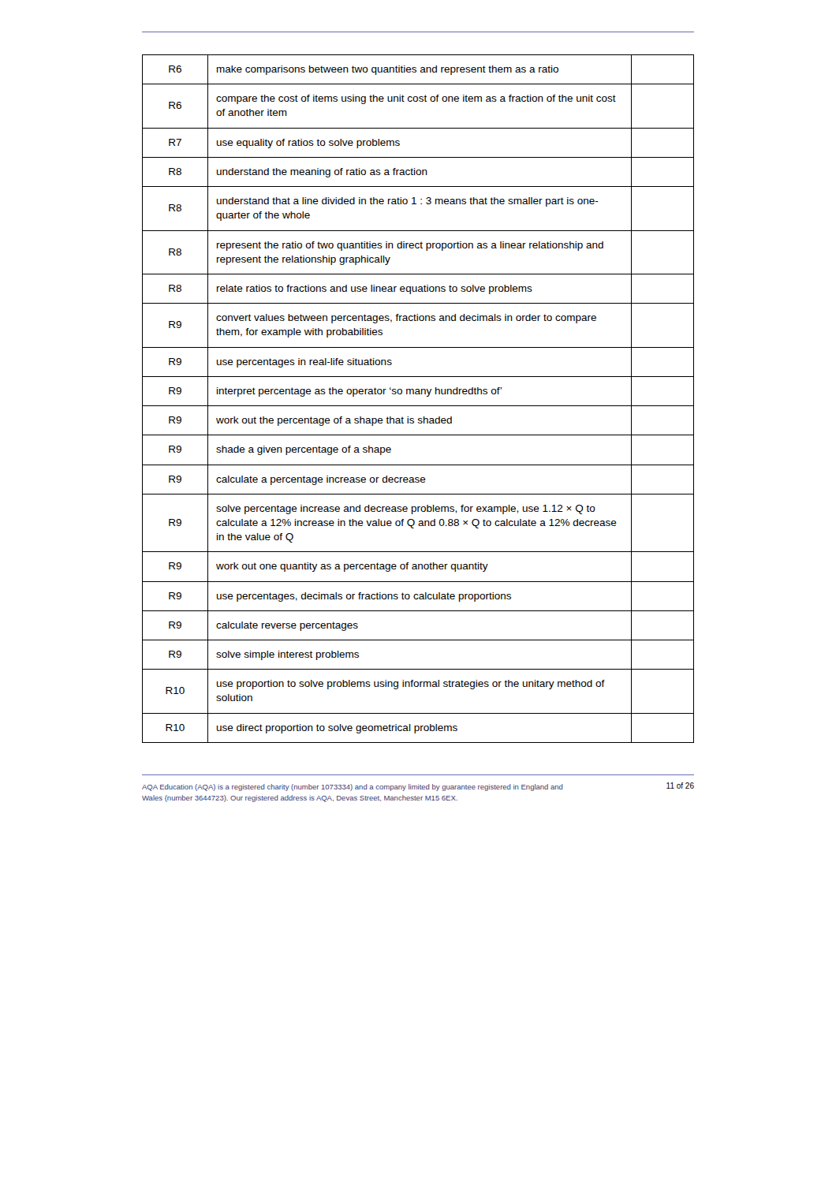| R6 | make comparisons between two quantities and represent them as a ratio | |
| R6 | compare the cost of items using the unit cost of one item as a fraction of the unit cost of another item | |
| R7 | use equality of ratios to solve problems | |
| R8 | understand the meaning of ratio as a fraction | |
| R8 | understand that a line divided in the ratio 1 : 3 means that the smaller part is one-quarter of the whole | |
| R8 | represent the ratio of two quantities in direct proportion as a linear relationship and represent the relationship graphically | |
| R8 | relate ratios to fractions and use linear equations to solve problems | |
| R9 | convert values between percentages, fractions and decimals in order to compare them, for example with probabilities | |
| R9 | use percentages in real-life situations | |
| R9 | interpret percentage as the operator ‘so many hundredths of’ | |
| R9 | work out the percentage of a shape that is shaded | |
| R9 | shade a given percentage of a shape | |
| R9 | calculate a percentage increase or decrease | |
| R9 | solve percentage increase and decrease problems, for example, use 1.12 × Q to calculate a 12% increase in the value of Q and 0.88 × Q to calculate a 12% decrease in the value of Q | |
| R9 | work out one quantity as a percentage of another quantity | |
| R9 | use percentages, decimals or fractions to calculate proportions | |
| R9 | calculate reverse percentages | |
| R9 | solve simple interest problems | |
| R10 | use proportion to solve problems using informal strategies or the unitary method of solution | |
| R10 | use direct proportion to solve geometrical problems | |
AQA Education (AQA) is a registered charity (number 1073334) and a company limited by guarantee registered in England and Wales (number 3644723). Our registered address is AQA, Devas Street, Manchester M15 6EX.
11 of 26